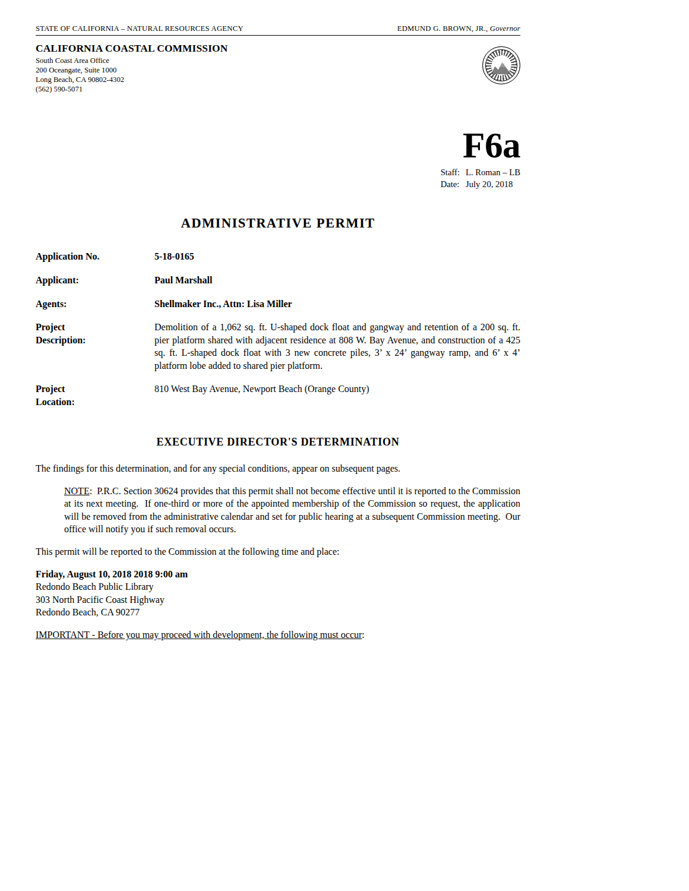STATE OF CALIFORNIA – NATURAL RESOURCES AGENCY EDMUND G. BROWN, JR., Governor
CALIFORNIA COASTAL COMMISSION
South Coast Area Office
200 Oceangate, Suite 1000
Long Beach, CA 90802-4302
(562) 590-5071
F6a
| Staff: | L. Roman – LB |
| Date: | July 20, 2018 |
ADMINISTRATIVE PERMIT
| Application No. | 5-18-0165 |
| Applicant: | Paul Marshall |
| Agents: | Shellmaker Inc., Attn: Lisa Miller |
| Project Description: | Demolition of a 1,062 sq. ft. U-shaped dock float and gangway and retention of a 200 sq. ft. pier platform shared with adjacent residence at 808 W. Bay Avenue, and construction of a 425 sq. ft. L-shaped dock float with 3 new concrete piles, 3’ x 24’ gangway ramp, and 6’ x 4’ platform lobe added to shared pier platform. |
| Project Location: | 810 West Bay Avenue, Newport Beach (Orange County) |
EXECUTIVE DIRECTOR'S DETERMINATION
The findings for this determination, and for any special conditions, appear on subsequent pages.
NOTE: P.R.C. Section 30624 provides that this permit shall not become effective until it is reported to the Commission at its next meeting. If one-third or more of the appointed membership of the Commission so request, the application will be removed from the administrative calendar and set for public hearing at a subsequent Commission meeting. Our office will notify you if such removal occurs.
This permit will be reported to the Commission at the following time and place:
Friday, August 10, 2018 2018 9:00 am
Redondo Beach Public Library
303 North Pacific Coast Highway
Redondo Beach, CA 90277
IMPORTANT - Before you may proceed with development, the following must occur: